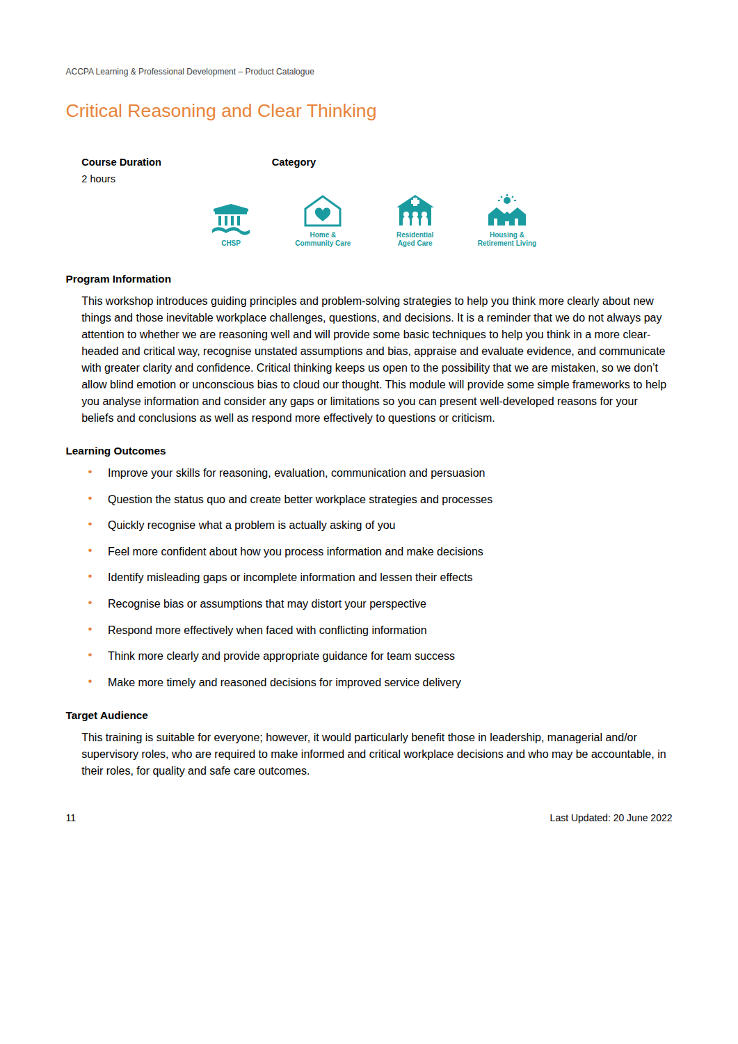ACCPA Learning & Professional Development – Product Catalogue
Critical Reasoning and Clear Thinking
Course Duration Category
2 hours
CHSP
Home &
Community Care
Residential
Aged Care
Housing &
Retirement Living
Program Information
This workshop introduces guiding principles and problem-solving strategies to help you think more clearly about new things and those inevitable workplace challenges, questions, and decisions. It is a reminder that we do not always pay attention to whether we are reasoning well and will provide some basic techniques to help you think in a more clear-headed and critical way, recognise unstated assumptions and bias, appraise and evaluate evidence, and communicate with greater clarity and confidence. Critical thinking keeps us open to the possibility that we are mistaken, so we don’t allow blind emotion or unconscious bias to cloud our thought. This module will provide some simple frameworks to help you analyse information and consider any gaps or limitations so you can present well-developed reasons for your beliefs and conclusions as well as respond more effectively to questions or criticism.
Learning Outcomes
Improve your skills for reasoning, evaluation, communication and persuasion
Question the status quo and create better workplace strategies and processes
Quickly recognise what a problem is actually asking of you
Feel more confident about how you process information and make decisions
Identify misleading gaps or incomplete information and lessen their effects
Recognise bias or assumptions that may distort your perspective
Respond more effectively when faced with conflicting information
Think more clearly and provide appropriate guidance for team success
Make more timely and reasoned decisions for improved service delivery
Target Audience
This training is suitable for everyone; however, it would particularly benefit those in leadership, managerial and/or supervisory roles, who are required to make informed and critical workplace decisions and who may be accountable, in their roles, for quality and safe care outcomes.
11 Last Updated: 20 June 2022